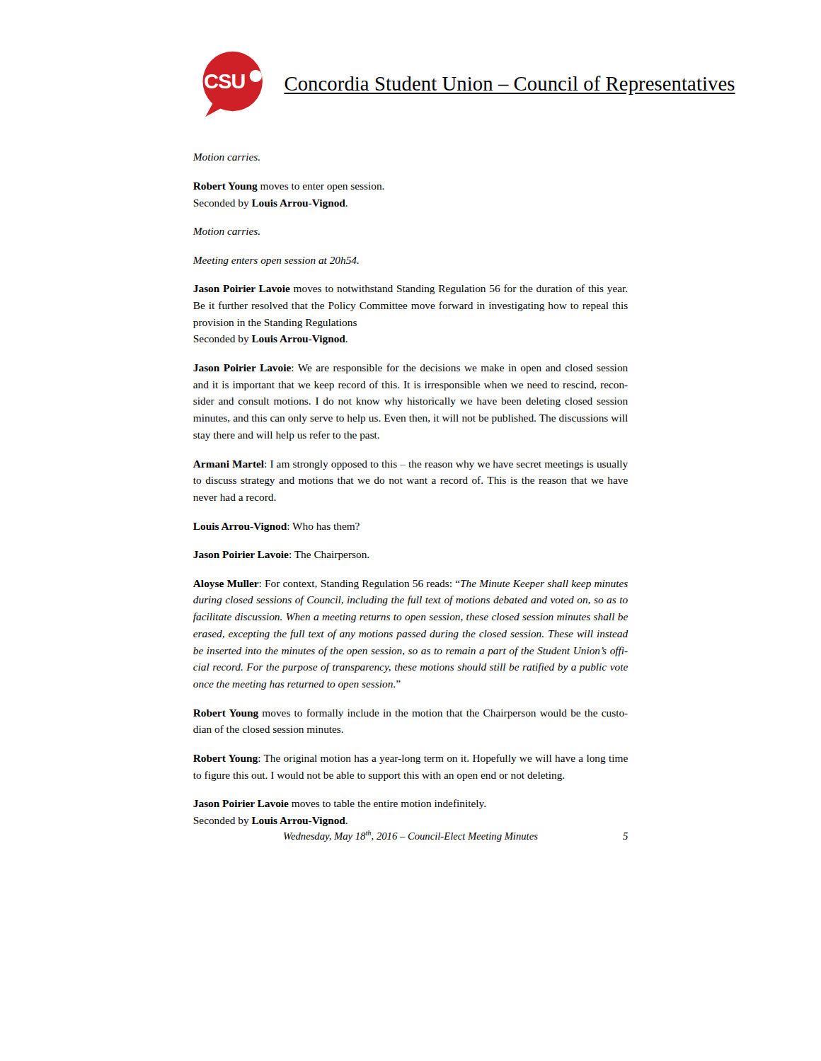CSU
Concordia Student Union – Council of Representatives
Motion carries.
Robert Young moves to enter open session.
Seconded by Louis Arrou-Vignod.
Motion carries.
Meeting enters open session at 20h54.
Jason Poirier Lavoie moves to notwithstand Standing Regulation 56 for the duration of this year. Be it further resolved that the Policy Committee move forward in investigating how to repeal this provision in the Standing Regulations
Seconded by Louis Arrou-Vignod.
Jason Poirier Lavoie: We are responsible for the decisions we make in open and closed session and it is important that we keep record of this. It is irresponsible when we need to rescind, reconsider and consult motions. I do not know why historically we have been deleting closed session minutes, and this can only serve to help us. Even then, it will not be published. The discussions will stay there and will help us refer to the past.
Armani Martel: I am strongly opposed to this – the reason why we have secret meetings is usually to discuss strategy and motions that we do not want a record of. This is the reason that we have never had a record.
Louis Arrou-Vignod: Who has them?
Jason Poirier Lavoie: The Chairperson.
Aloyse Muller: For context, Standing Regulation 56 reads: “The Minute Keeper shall keep minutes during closed sessions of Council, including the full text of motions debated and voted on, so as to facilitate discussion. When a meeting returns to open session, these closed session minutes shall be erased, excepting the full text of any motions passed during the closed session. These will instead be inserted into the minutes of the open session, so as to remain a part of the Student Union’s official record. For the purpose of transparency, these motions should still be ratified by a public vote once the meeting has returned to open session.”
Robert Young moves to formally include in the motion that the Chairperson would be the custodian of the closed session minutes.
Robert Young: The original motion has a year-long term on it. Hopefully we will have a long time to figure this out. I would not be able to support this with an open end or not deleting.
Jason Poirier Lavoie moves to table the entire motion indefinitely.
Seconded by Louis Arrou-Vignod.
Wednesday, May 18th, 2016 – Council-Elect Meeting Minutes
5